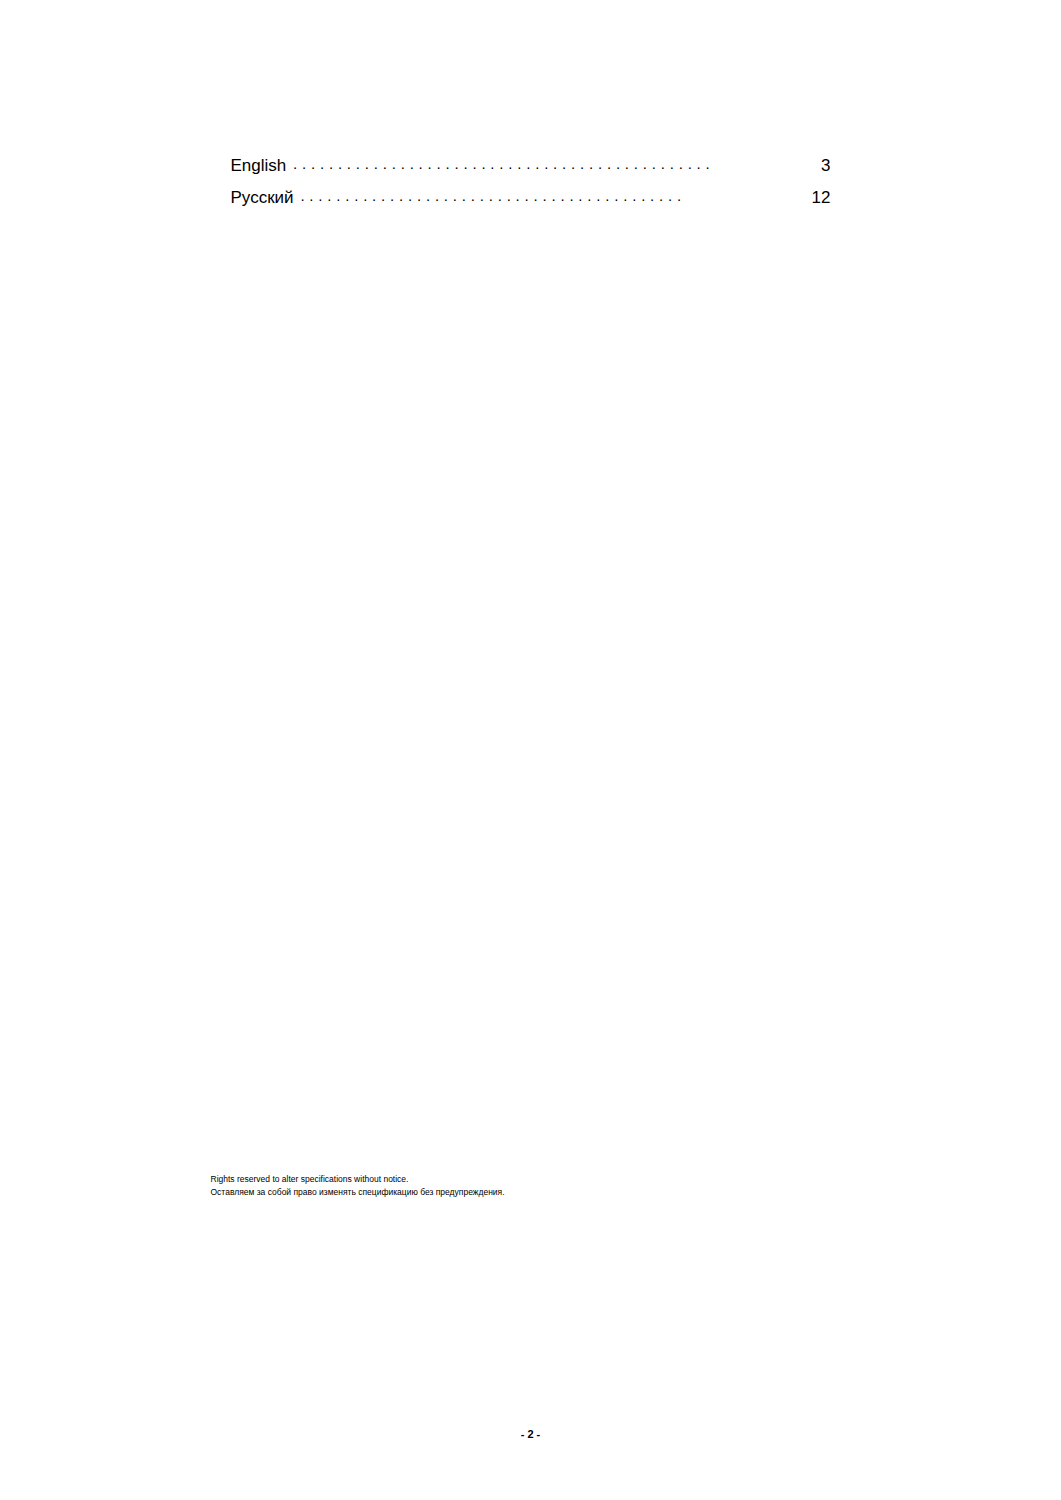English ............................................... 3
Русский ........................................... 12
Rights reserved to alter specifications without notice.
Оставляем за собой право изменять спецификацию без предупреждения.
- 2 -